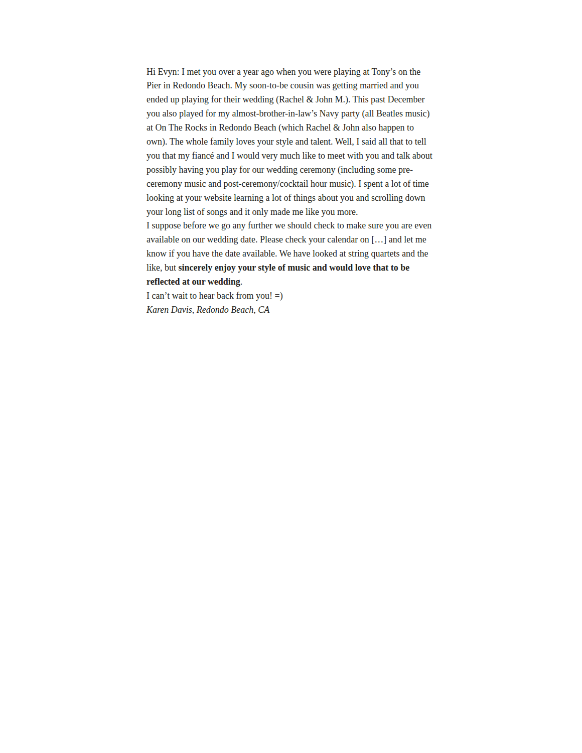Hi Evyn: I met you over a year ago when you were playing at Tony’s on the Pier in Redondo Beach. My soon-to-be cousin was getting married and you ended up playing for their wedding (Rachel & John M.). This past December you also played for my almost-brother-in-law’s Navy party (all Beatles music) at On The Rocks in Redondo Beach (which Rachel & John also happen to own). The whole family loves your style and talent. Well, I said all that to tell you that my fiancé and I would very much like to meet with you and talk about possibly having you play for our wedding ceremony (including some pre-ceremony music and post-ceremony/cocktail hour music). I spent a lot of time looking at your website learning a lot of things about you and scrolling down your long list of songs and it only made me like you more.
I suppose before we go any further we should check to make sure you are even available on our wedding date. Please check your calendar on […] and let me know if you have the date available. We have looked at string quartets and the like, but sincerely enjoy your style of music and would love that to be reflected at our wedding.
I can’t wait to hear back from you! =)
Karen Davis, Redondo Beach, CA